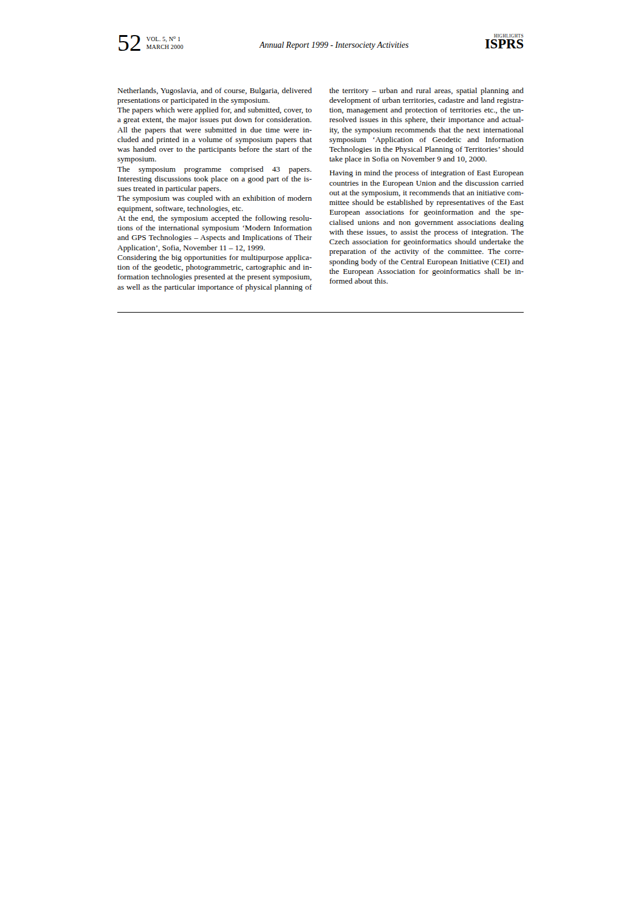52
VOL. 5, No 1
MARCH 2000
Annual Report 1999 - Intersociety Activities
HIGHLIGHTS
ISPRS
Netherlands, Yugoslavia, and of course, Bulgaria, delivered presentations or participated in the symposium.
The papers which were applied for, and submitted, cover, to a great extent, the major issues put down for consideration. All the papers that were submitted in due time were included and printed in a volume of symposium papers that was handed over to the participants before the start of the symposium.
The symposium programme comprised 43 papers. Interesting discussions took place on a good part of the issues treated in particular papers.
The symposium was coupled with an exhibition of modern equipment, software, technologies, etc.
At the end, the symposium accepted the following resolutions of the international symposium ‘Modern Information and GPS Technologies – Aspects and Implications of Their Application’, Sofia, November 11 – 12, 1999.
Considering the big opportunities for multipurpose application of the geodetic, photogrammetric, cartographic and information technologies presented at the present symposium, as well as the particular importance of physical planning of the territory – urban and rural areas, spatial planning and development of urban territories, cadastre and land registration, management and protection of territories etc., the unresolved issues in this sphere, their importance and actuality, the symposium recommends that the next international symposium ‘Application of Geodetic and Information Technologies in the Physical Planning of Territories’ should take place in Sofia on November 9 and 10, 2000.
Having in mind the process of integration of East European countries in the European Union and the discussion carried out at the symposium, it recommends that an initiative committee should be established by representatives of the East European associations for geoinformation and the specialised unions and non government associations dealing with these issues, to assist the process of integration. The Czech association for geoinformatics should undertake the preparation of the activity of the committee. The corresponding body of the Central European Initiative (CEI) and the European Association for geoinformatics shall be informed about this.